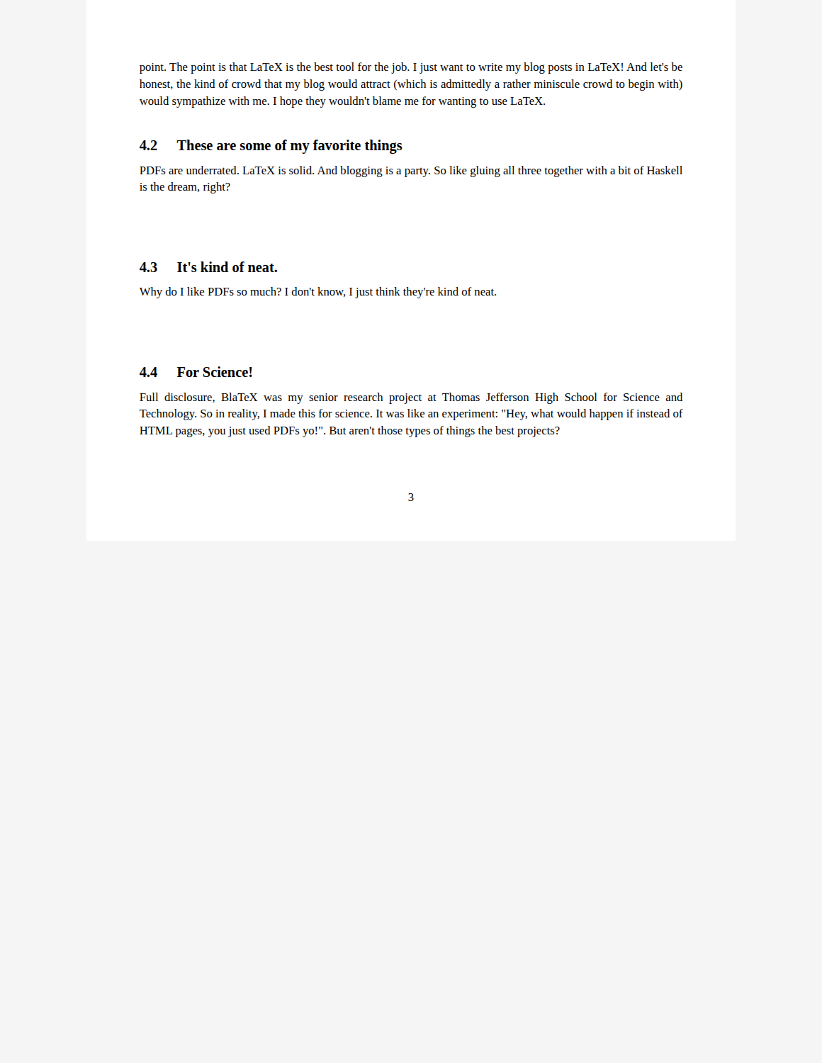point. The point is that LaTeX is the best tool for the job. I just want to write my blog posts in LaTeX! And let's be honest, the kind of crowd that my blog would attract (which is admittedly a rather miniscule crowd to begin with) would sympathize with me. I hope they wouldn't blame me for wanting to use LaTeX.
4.2 These are some of my favorite things
PDFs are underrated. LaTeX is solid. And blogging is a party. So like gluing all three together with a bit of Haskell is the dream, right?
4.3 It's kind of neat.
Why do I like PDFs so much? I don't know, I just think they're kind of neat.
4.4 For Science!
Full disclosure, BlaTeX was my senior research project at Thomas Jefferson High School for Science and Technology. So in reality, I made this for science. It was like an experiment: "Hey, what would happen if instead of HTML pages, you just used PDFs yo!". But aren't those types of things the best projects?
3